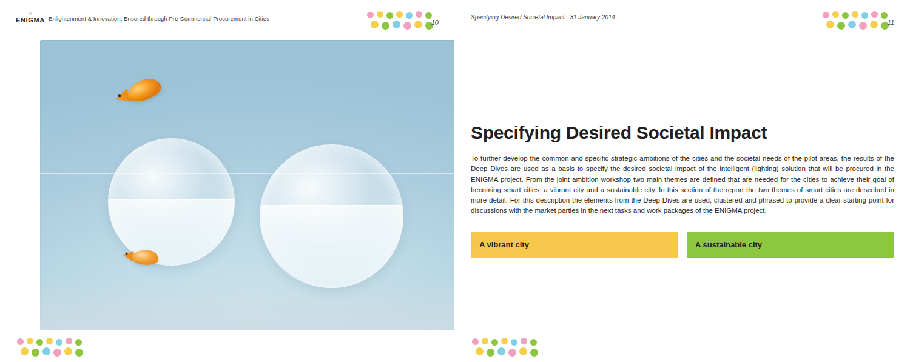✳ ENIGMA
Enlightenment & Innovation, Ensured through Pre-Commercial Procurement in Cities
10
Specifying Desired Societal Impact - 31 January 2014
11
Specifying Desired Societal Impact
To further develop the common and specific strategic ambitions of the cities and the societal needs of the pilot areas, the results of the Deep Dives are used as a basis to specify the desired societal impact of the intelligent (lighting) solution that will be procured in the ENIGMA project. From the joint ambition workshop two main themes are defined that are needed for the cities to achieve their goal of becoming smart cities: a vibrant city and a sustainable city. In this section of the report the two themes of smart cities are described in more detail. For this description the elements from the Deep Dives are used, clustered and phrased to provide a clear starting point for discussions with the market parties in the next tasks and work packages of the ENIGMA project.
A vibrant city
A sustainable city